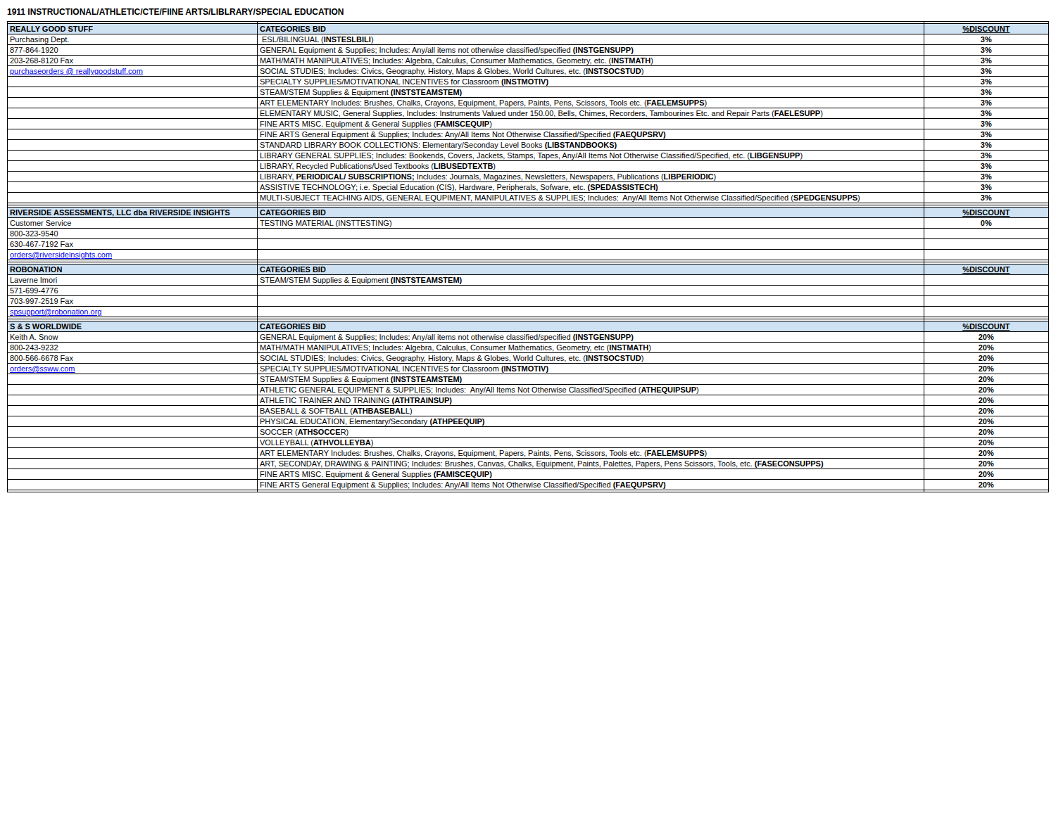1911 INSTRUCTIONAL/ATHLETIC/CTE/FIINE ARTS/LIBLRARY/SPECIAL EDUCATION
| REALLY GOOD STUFF | CATEGORIES BID | %DISCOUNT |
| Purchasing Dept. | ESL/BILINGUAL ( INSTESLBILI ) | 3% |
| 877-864-1920 | GENERAL Equipment & Supplies; Includes: Any/all items not otherwise classified/specified (INSTGENSUPP) | 3% |
| 203-268-8120 Fax | MATH/MATH MANIPULATIVES; Includes: Algebra, Calculus, Consumer Mathematics, Geometry, etc. ( INSTMATH ) | 3% |
| purchaseorders @ reallygoodstuff.com | SOCIAL STUDIES; Includes: Civics, Geography, History, Maps & Globes, World Cultures, etc. ( INSTSOCSTUD ) | 3% |
| | SPECIALTY SUPPLIES/MOTIVATIONAL INCENTIVES for Classroom (INSTMOTIV) | 3% |
| | STEAM/STEM Supplies & Equipment (INSTSTEAMSTEM) | 3% |
| | ART ELEMENTARY Includes: Brushes, Chalks, Crayons, Equipment, Papers, Paints, Pens, Scissors, Tools etc. ( FAELEMSUPPS ) | 3% |
| | ELEMENTARY MUSIC, General Supplies, Includes: Instruments Valued under 150.00, Bells, Chimes, Recorders, Tambourines Etc. and Repair Parts ( FAELESUPP ) | 3% |
| | FINE ARTS MISC. Equipment & General Supplies ( FAMISCEQUIP ) | 3% |
| | FINE ARTS General Equipment & Supplies; Includes: Any/All Items Not Otherwise Classified/Specified (FAEQUPSRV) | 3% |
| | STANDARD LIBRARY BOOK COLLECTIONS: Elementary/Seconday Level Books (LIBSTANDBOOKS) | 3% |
| | LIBRARY GENERAL SUPPLIES; Includes: Bookends, Covers, Jackets, Stamps, Tapes, Any/All Items Not Otherwise Classified/Specified, etc. ( LIBGENSUPP ) | 3% |
| | LIBRARY, Recycled Publications/Used Textbooks ( LIBUSEDTEXTB ) | 3% |
| | LIBRARY, PERIODICAL/ SUBSCRIPTIONS; Includes: Journals, Magazines, Newsletters, Newspapers, Publications ( LIBPERIODIC ) | 3% |
| | ASSISTIVE TECHNOLOGY; i.e. Special Education (CIS), Hardware, Peripherals, Sofware, etc. (SPEDASSISTECH) | 3% |
| | MULTI-SUBJECT TEACHING AIDS, GENERAL EQUPIMENT, MANIPULATIVES & SUPPLIES; Includes: Any/All Items Not Otherwise Classified/Specified ( SPEDGENSUPPS ) | 3% |
| RIVERSIDE ASSESSMENTS, LLC dba RIVERSIDE INSIGHTS | CATEGORIES BID | %DISCOUNT |
| Customer Service | TESTING MATERIAL (INSTTESTING) | 0% |
| 800-323-9540 | | |
| 630-467-7192 Fax | | |
| orders@riversideinsights.com | | |
| ROBONATION | CATEGORIES BID | %DISCOUNT |
| Laverne Imori | STEAM/STEM Supplies & Equipment (INSTSTEAMSTEM) | |
| 571-699-4776 | | |
| 703-997-2519 Fax | | |
| spsupport@robonation.org | | |
| S & S WORLDWIDE | CATEGORIES BID | %DISCOUNT |
| Keith A. Snow | GENERAL Equipment & Supplies; Includes: Any/all items not otherwise classified/specified (INSTGENSUPP) | 20% |
| 800-243-9232 | MATH/MATH MANIPULATIVES; Includes: Algebra, Calculus, Consumer Mathematics, Geometry, etc ( INSTMATH ) | 20% |
| 800-566-6678 Fax | SOCIAL STUDIES; Includes: Civics, Geography, History, Maps & Globes, World Cultures, etc. ( INSTSOCSTUD ) | 20% |
| orders@ssww.com | SPECIALTY SUPPLIES/MOTIVATIONAL INCENTIVES for Classroom (INSTMOTIV) | 20% |
| | STEAM/STEM Supplies & Equipment (INSTSTEAMSTEM) | 20% |
| | ATHLETIC GENERAL EQUIPMENT & SUPPLIES; Includes: Any/All Items Not Otherwise Classified/Specified ( ATHEQUIPSUP ) | 20% |
| | ATHLETIC TRAINER AND TRAINING (ATHTRAINSUP) | 20% |
| | BASEBALL & SOFTBALL ( ATHBASEBAL L) | 20% |
| | PHYSICAL EDUCATION, Elementary/Secondary (ATHPEEQUIP) | 20% |
| | SOCCER ( ATHSOCCE R) | 20% |
| | VOLLEYBALL ( ATHVOLLEYBA ) | 20% |
| | ART ELEMENTARY Includes: Brushes, Chalks, Crayons, Equipment, Papers, Paints, Pens, Scissors, Tools etc. ( FAELEMSUPPS ) | 20% |
| | ART, SECONDAY, DRAWING & PAINTING; Includes: Brushes, Canvas, Chalks, Equipment, Paints, Palettes, Papers, Pens Scissors, Tools, etc. (FASECONSUPPS) | 20% |
| | FINE ARTS MISC. Equipment & General Supplies (FAMISCEQUIP) | 20% |
| | FINE ARTS General Equipment & Supplies; Includes: Any/All Items Not Otherwise Classified/Specified (FAEQUPSRV) | 20% |